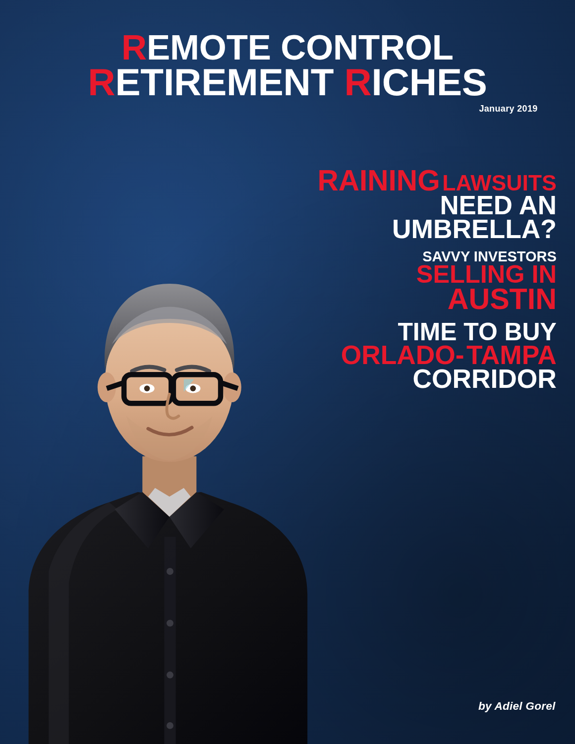Remote Control
Retirement Riches
January 2019
Raining Lawsuits Need an Umbrella?
Savvy Investors Selling in Austin
Time to Buy Orlado- Tampa Corridor
by Adiel Gorel